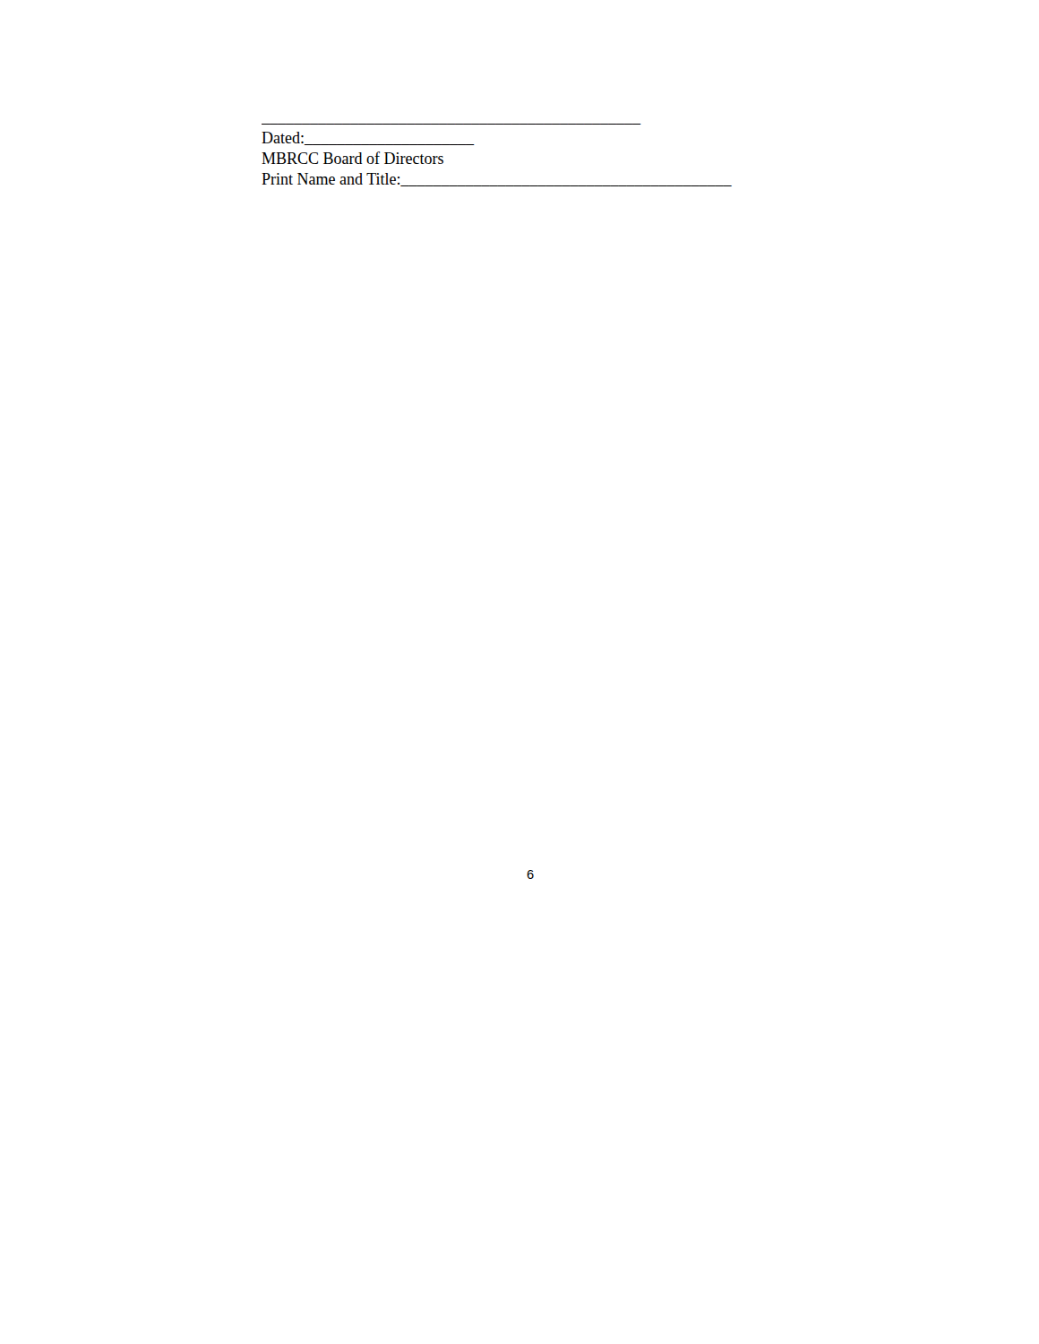_______________________________________________
Dated:_____________________
MBRCC Board of Directors
Print Name and Title:_________________________________________
6